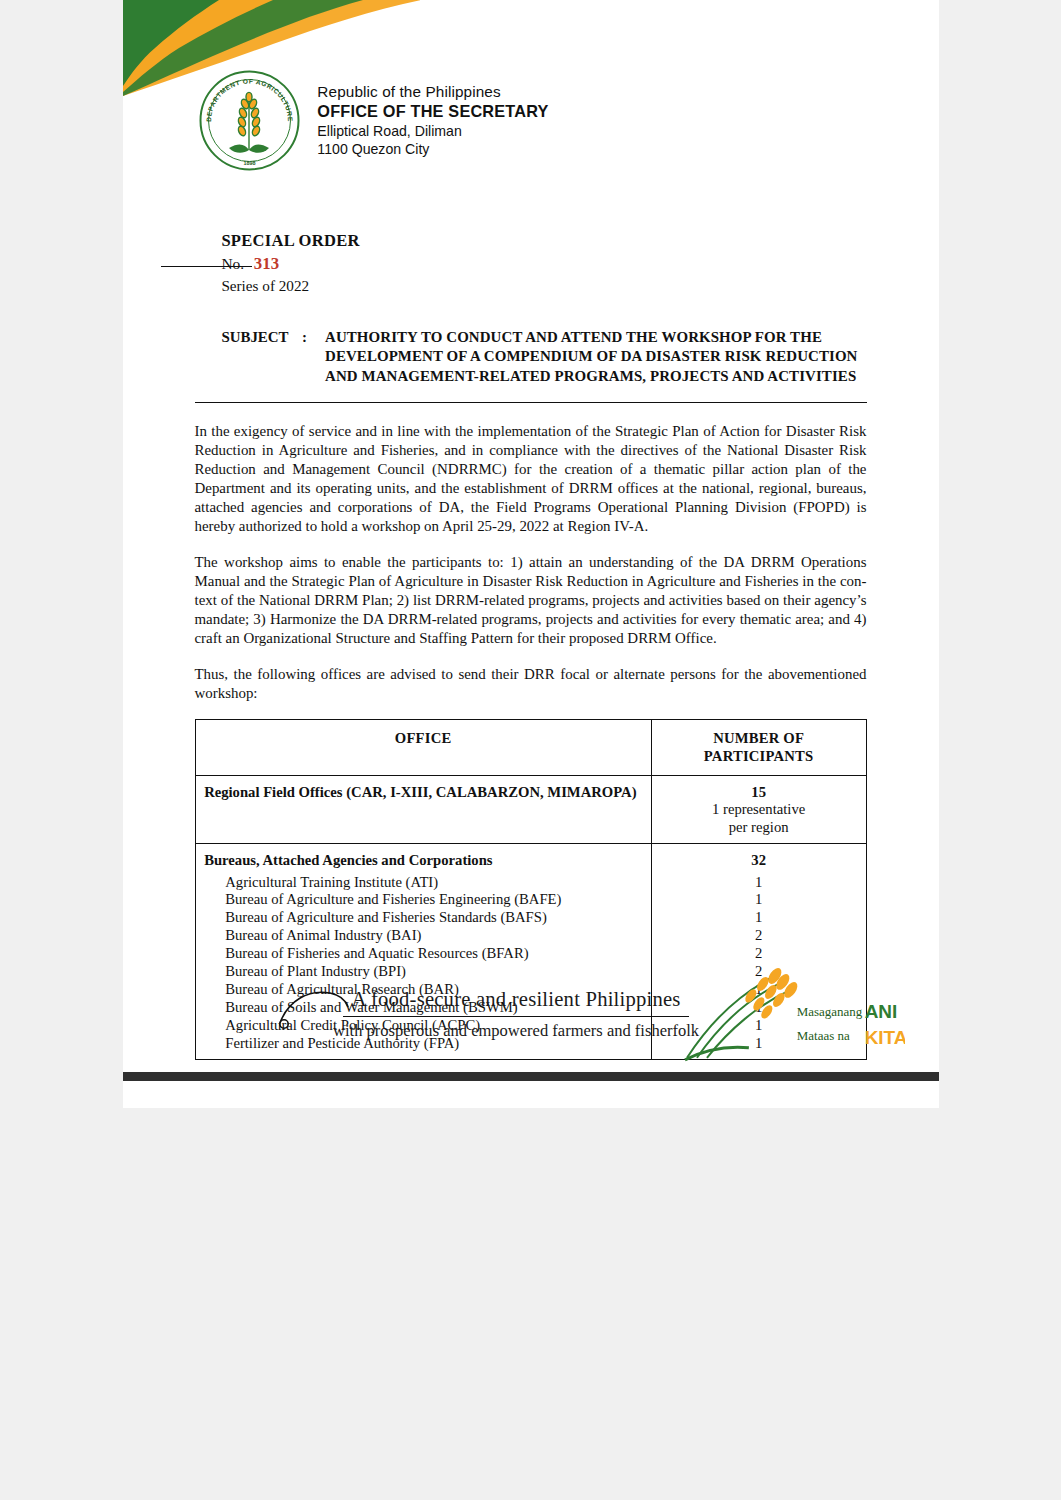DEPARTMENT OF AGRICULTURE 1898
Republic of the Philippines
OFFICE OF THE SECRETARY
Elliptical Road, Diliman
1100 Quezon City
SPECIAL ORDER
No. 313
Series of 2022
SUBJECT
:
Authority to conduct and attend the workshop for the
development of a compendium of DA disaster risk reduction
and management-related programs, projects and activities
In the exigency of service and in line with the implementation of the Strategic Plan of Action for Disaster Risk Reduction in Agriculture and Fisheries, and in compliance with the directives of the National Disaster Risk Reduction and Management Council (NDRRMC) for the creation of a thematic pillar action plan of the Department and its operating units, and the establishment of DRRM offices at the national, regional, bureaus, attached agencies and corporations of DA, the Field Programs Operational Planning Division (FPOPD) is hereby authorized to hold a workshop on April 25-29, 2022 at Region IV-A.
The workshop aims to enable the participants to: 1) attain an understanding of the DA DRRM Operations Manual and the Strategic Plan of Agriculture in Disaster Risk Reduction in Agriculture and Fisheries in the context of the National DRRM Plan; 2) list DRRM-related programs, projects and activities based on their agency’s mandate; 3) Harmonize the DA DRRM-related programs, projects and activities for every thematic area; and 4) craft an Organizational Structure and Staffing Pattern for their proposed DRRM Office.
Thus, the following offices are advised to send their DRR focal or alternate persons for the abovementioned workshop:
| OFFICE | NUMBER OF PARTICIPANTS |
| --- | --- |
| Regional Field Offices (CAR, I-XIII, CALABARZON, MIMAROPA) | 15 1 representative per region |
| Bureaus, Attached Agencies and Corporations Agricultural Training Institute (ATI) Bureau of Agriculture and Fisheries Engineering (BAFE) Bureau of Agriculture and Fisheries Standards (BAFS) Bureau of Animal Industry (BAI) Bureau of Fisheries and Aquatic Resources (BFAR) Bureau of Plant Industry (BPI) Bureau of Agricultural Research (BAR) Bureau of Soils and Water Management (BSWM) Agricultural Credit Policy Council (ACPC) Fertilizer and Pesticide Authority (FPA) | 32 1 1 1 2 2 2 1 1 1 1 |
A food-secure and resilient Philippines
with prosperous and empowered farmers and fisherfolk
Masaganang Mataas na ANI KITA